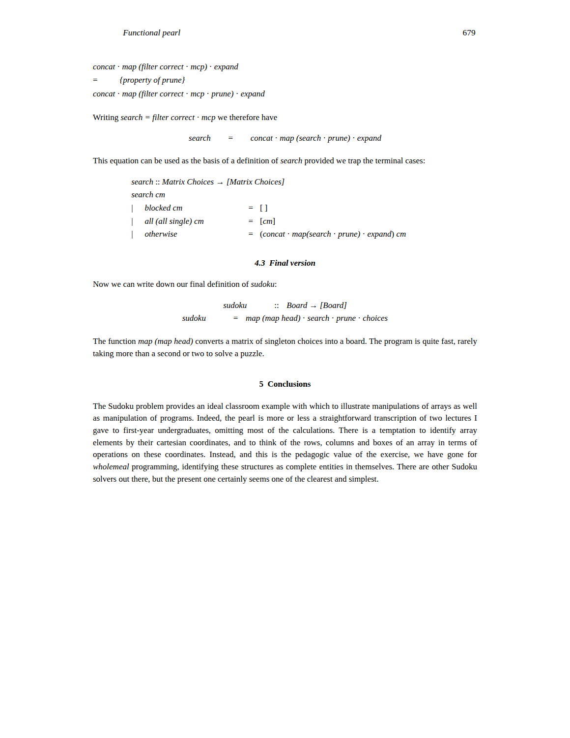Functional pearl 679
concat · map (filter correct · mcp) · expand
= {property of prune}
concat · map (filter correct · mcp · prune) · expand
Writing search = filter correct · mcp we therefore have
search = concat · map (search · prune) · expand
This equation can be used as the basis of a definition of search provided we trap the terminal cases:
search :: Matrix Choices → [Matrix Choices]
search cm
|blocked cm=[ ]
|all (all single) cm=[cm]
|otherwise=(concat · map(search · prune) · expand) cm
4.3 Final version
Now we can write down our final definition of sudoku:
sudoku:: Board → [Board]
sudoku=map (map head) · search · prune · choices
The function map (map head) converts a matrix of singleton choices into a board. The program is quite fast, rarely taking more than a second or two to solve a puzzle.
5 Conclusions
The Sudoku problem provides an ideal classroom example with which to illustrate manipulations of arrays as well as manipulation of programs. Indeed, the pearl is more or less a straightforward transcription of two lectures I gave to first-year undergraduates, omitting most of the calculations. There is a temptation to identify array elements by their cartesian coordinates, and to think of the rows, columns and boxes of an array in terms of operations on these coordinates. Instead, and this is the pedagogic value of the exercise, we have gone for wholemeal programming, identifying these structures as complete entities in themselves. There are other Sudoku solvers out there, but the present one certainly seems one of the clearest and simplest.